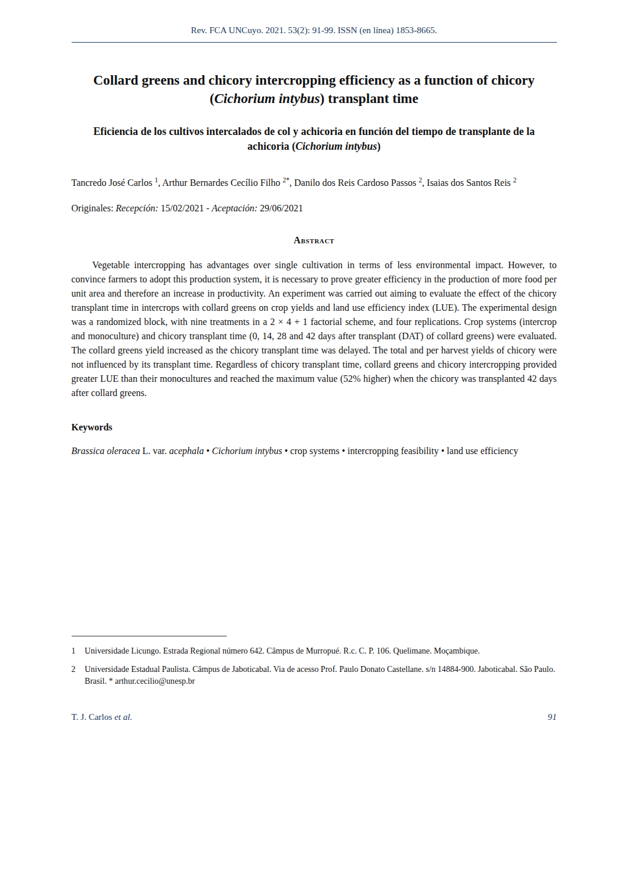Rev. FCA UNCuyo. 2021. 53(2): 91-99. ISSN (en línea) 1853-8665.
Collard greens and chicory intercropping efficiency as a function of chicory
(Cichorium intybus) transplant time
Eficiencia de los cultivos intercalados de col y achicoria en función del tiempo de transplante de la achicoria (Cichorium intybus)
Tancredo José Carlos 1, Arthur Bernardes Cecílio Filho 2*, Danilo dos Reis Cardoso Passos 2, Isaias dos Santos Reis 2
Originales: Recepción: 15/02/2021 - Aceptación: 29/06/2021
Abstract
Vegetable intercropping has advantages over single cultivation in terms of less environmental impact. However, to convince farmers to adopt this production system, it is necessary to prove greater efficiency in the production of more food per unit area and therefore an increase in productivity. An experiment was carried out aiming to evaluate the effect of the chicory transplant time in intercrops with collard greens on crop yields and land use efficiency index (LUE). The experimental design was a randomized block, with nine treatments in a 2 × 4 + 1 factorial scheme, and four replications. Crop systems (intercrop and monoculture) and chicory transplant time (0, 14, 28 and 42 days after transplant (DAT) of collard greens) were evaluated. The collard greens yield increased as the chicory transplant time was delayed. The total and per harvest yields of chicory were not influenced by its transplant time. Regardless of chicory transplant time, collard greens and chicory intercropping provided greater LUE than their monocultures and reached the maximum value (52% higher) when the chicory was transplanted 42 days after collard greens.
Keywords
Brassica oleracea L. var. acephala • Cichorium intybus • crop systems • intercropping feasibility • land use efficiency
1
Universidade Licungo. Estrada Regional número 642. Câmpus de Murropué. R.c. C. P. 106. Quelimane. Moçambique.
2
Universidade Estadual Paulista. Câmpus de Jaboticabal. Via de acesso Prof. Paulo Donato Castellane. s/n 14884-900. Jaboticabal. São Paulo. Brasil. * arthur.cecilio@unesp.br
T. J. Carlos et al.
91